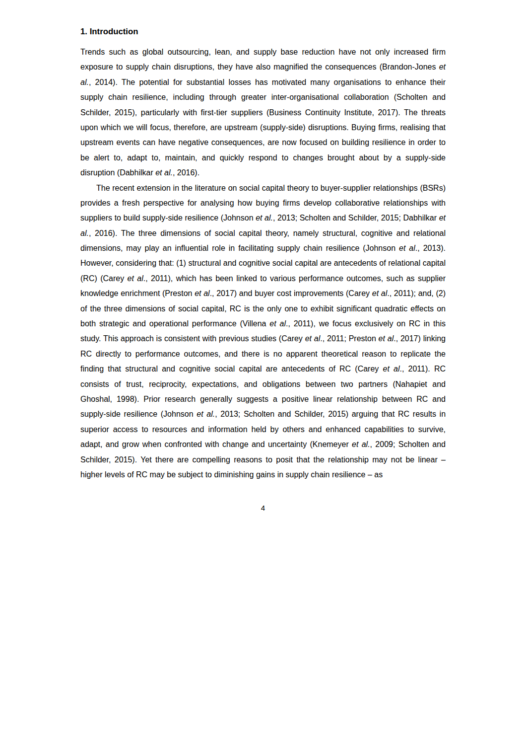1. Introduction
Trends such as global outsourcing, lean, and supply base reduction have not only increased firm exposure to supply chain disruptions, they have also magnified the consequences (Brandon-Jones et al., 2014). The potential for substantial losses has motivated many organisations to enhance their supply chain resilience, including through greater inter-organisational collaboration (Scholten and Schilder, 2015), particularly with first-tier suppliers (Business Continuity Institute, 2017). The threats upon which we will focus, therefore, are upstream (supply-side) disruptions. Buying firms, realising that upstream events can have negative consequences, are now focused on building resilience in order to be alert to, adapt to, maintain, and quickly respond to changes brought about by a supply-side disruption (Dabhilkar et al., 2016).
The recent extension in the literature on social capital theory to buyer-supplier relationships (BSRs) provides a fresh perspective for analysing how buying firms develop collaborative relationships with suppliers to build supply-side resilience (Johnson et al., 2013; Scholten and Schilder, 2015; Dabhilkar et al., 2016). The three dimensions of social capital theory, namely structural, cognitive and relational dimensions, may play an influential role in facilitating supply chain resilience (Johnson et al., 2013). However, considering that: (1) structural and cognitive social capital are antecedents of relational capital (RC) (Carey et al., 2011), which has been linked to various performance outcomes, such as supplier knowledge enrichment (Preston et al., 2017) and buyer cost improvements (Carey et al., 2011); and, (2) of the three dimensions of social capital, RC is the only one to exhibit significant quadratic effects on both strategic and operational performance (Villena et al., 2011), we focus exclusively on RC in this study. This approach is consistent with previous studies (Carey et al., 2011; Preston et al., 2017) linking RC directly to performance outcomes, and there is no apparent theoretical reason to replicate the finding that structural and cognitive social capital are antecedents of RC (Carey et al., 2011). RC consists of trust, reciprocity, expectations, and obligations between two partners (Nahapiet and Ghoshal, 1998). Prior research generally suggests a positive linear relationship between RC and supply-side resilience (Johnson et al., 2013; Scholten and Schilder, 2015) arguing that RC results in superior access to resources and information held by others and enhanced capabilities to survive, adapt, and grow when confronted with change and uncertainty (Knemeyer et al., 2009; Scholten and Schilder, 2015). Yet there are compelling reasons to posit that the relationship may not be linear – higher levels of RC may be subject to diminishing gains in supply chain resilience – as
4